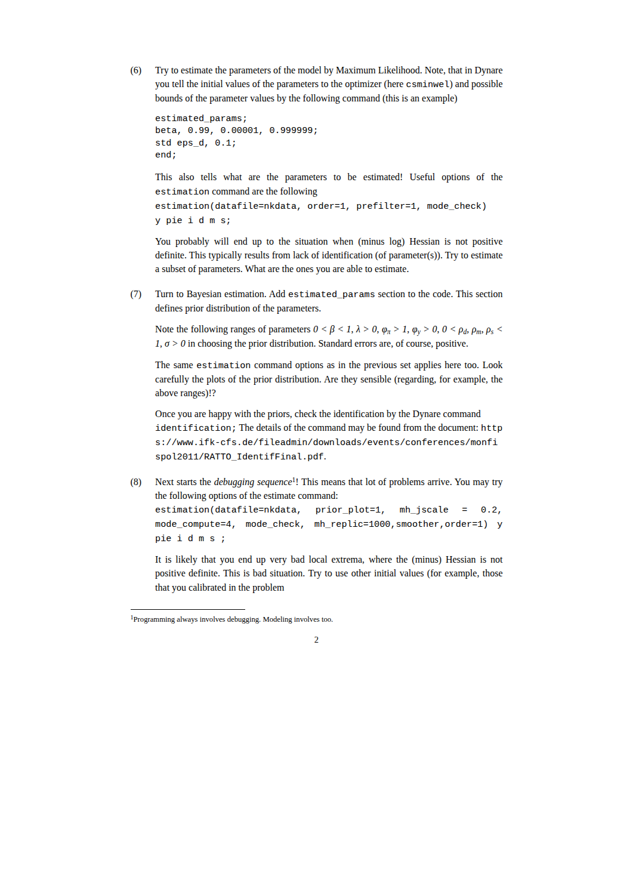(6)
Try to estimate the parameters of the model by Maximum Likelihood. Note, that in Dynare you tell the initial values of the parameters to the optimizer (here csminwel) and possible bounds of the parameter values by the following command (this is an example)
estimated_params;
beta, 0.99, 0.00001, 0.999999;
std eps_d, 0.1;
end;
This also tells what are the parameters to be estimated! Useful options of the estimation command are the following
estimation(datafile=nkdata, order=1, prefilter=1, mode_check)
y pie i d m s;
You probably will end up to the situation when (minus log) Hessian is not positive definite. This typically results from lack of identification (of parameter(s)). Try to estimate a subset of parameters. What are the ones you are able to estimate.
(7)
Turn to Bayesian estimation. Add estimated_params section to the code. This section defines prior distribution of the parameters.
Note the following ranges of parameters 0 < β < 1, λ > 0, φπ > 1, φy > 0, 0 < ρd, ρm, ρs < 1, σ > 0 in choosing the prior distribution. Standard errors are, of course, positive.
The same estimation command options as in the previous set applies here too. Look carefully the plots of the prior distribution. Are they sensible (regarding, for example, the above ranges)!?
Once you are happy with the priors, check the identification by the Dynare command
identification; The details of the command may be found from the document: https://www.ifk-cfs.de/fileadmin/downloads/events/conferences/monfispol2011/RATTO_IdentifFinal.pdf.
(8)
Next starts the debugging sequence1! This means that lot of problems arrive. You may try the following options of the estimate command:
estimation(datafile=nkdata, prior_plot=1, mh_jscale = 0.2, mode_compute=4, mode_check, mh_replic=1000,smoother,order=1) y pie i d m s ;
It is likely that you end up very bad local extrema, where the (minus) Hessian is not positive definite. This is bad situation. Try to use other initial values (for example, those that you calibrated in the problem
1Programming always involves debugging. Modeling involves too.
2